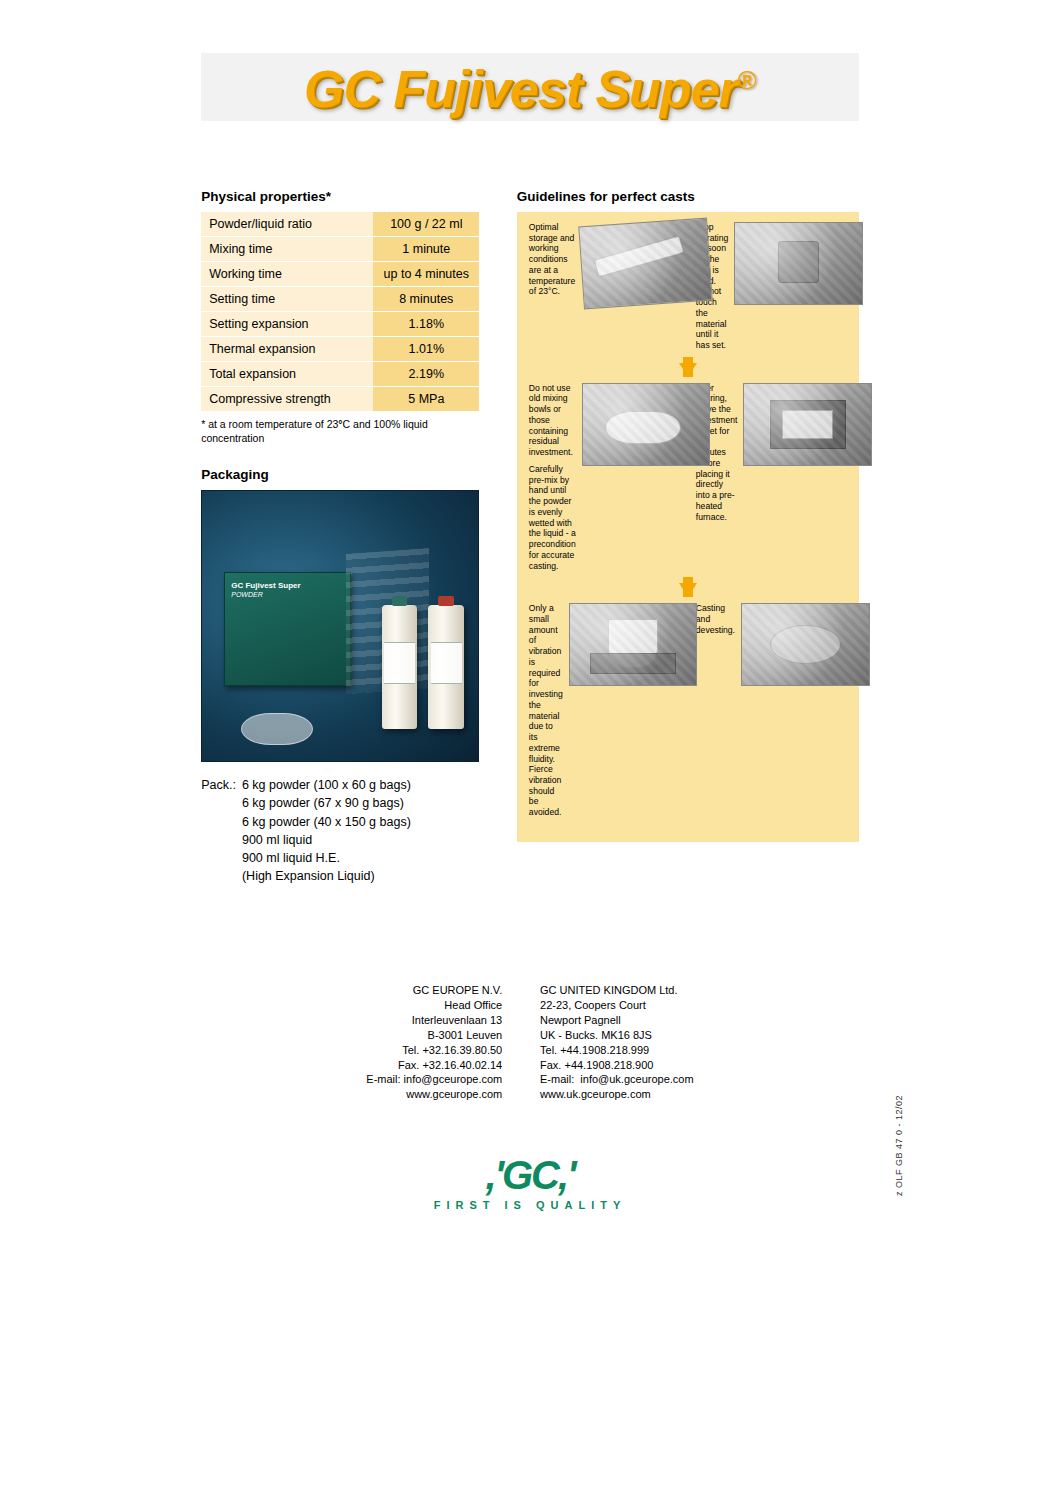GC Fujivest Super®
Physical properties*
| Powder/liquid ratio | 100 g / 22 ml |
| Mixing time | 1 minute |
| Working time | up to 4 minutes |
| Setting time | 8 minutes |
| Setting expansion | 1.18% |
| Thermal expansion | 1.01% |
| Total expansion | 2.19% |
| Compressive strength | 5 MPa |
* at a room temperature of 23°C and 100% liquid concentration
Packaging
GC Fujivest Super
POWDER
Pack.:
6 kg powder (100 x 60 g bags)
6 kg powder (67 x 90 g bags)
6 kg powder (40 x 150 g bags)
900 ml liquid
900 ml liquid H.E.
(High Expansion Liquid)
Guidelines for perfect casts
Optimal storage and working conditions are at a temperature of 23°C.
Stop vibrating as soon as the ring is filled. Do not touch the material until it has set.
Do not use old mixing bowls or those containing residual investment.
Carefully pre-mix by hand until the powder is evenly wetted with the liquid - a precondition for accurate casting.
After pouring, leave the investment to set for 20 minutes before placing it directly into a pre-heated furnace.
Only a small amount of vibration is required for investing the material due to its extreme fluidity. Fierce vibration should be avoided.
Casting and devesting.
GC EUROPE N.V.
Head Office
Interleuvenlaan 13
B-3001 Leuven
Tel. +32.16.39.80.50
Fax. +32.16.40.02.14
E-mail: info@gceurope.com
www.gceurope.com
GC UNITED KINGDOM Ltd.
22-23, Coopers Court
Newport Pagnell
UK - Bucks. MK16 8JS
Tel. +44.1908.218.999
Fax. +44.1908.218.900
E-mail: info@uk.gceurope.com
www.uk.gceurope.com
,'GC,'
FIRST IS QUALITY
z OLF GB 47 0 - 12/02